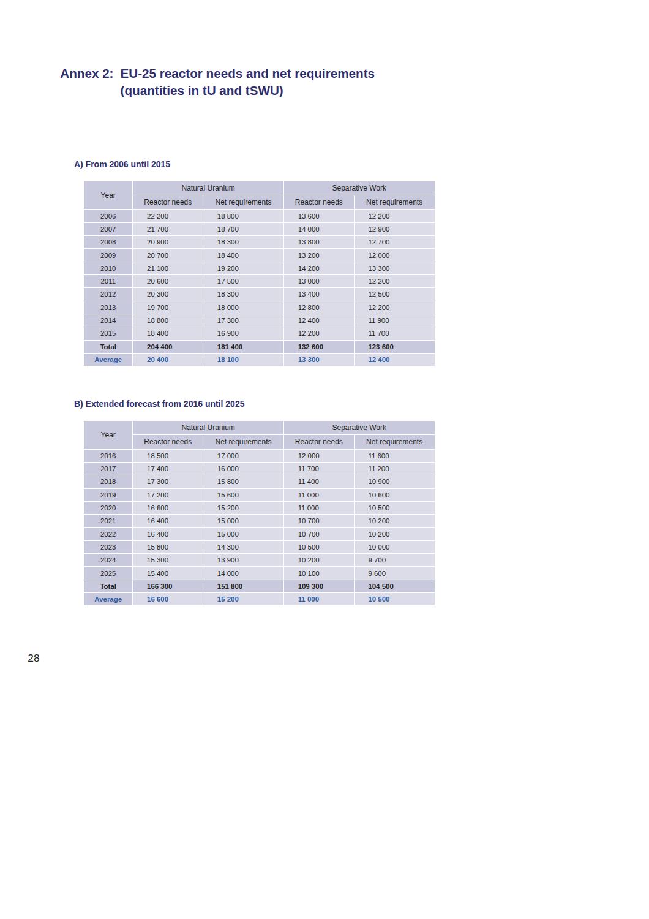Annex 2: EU-25 reactor needs and net requirements (quantities in tU and tSWU)
A) From 2006 until 2015
| Year | Natural Uranium | Separative Work |
| --- | --- | --- |
| Reactor needs | Net requirements | Reactor needs | Net requirements |
| 2006 | 22 200 | 18 800 | 13 600 | 12 200 |
| 2007 | 21 700 | 18 700 | 14 000 | 12 900 |
| 2008 | 20 900 | 18 300 | 13 800 | 12 700 |
| 2009 | 20 700 | 18 400 | 13 200 | 12 000 |
| 2010 | 21 100 | 19 200 | 14 200 | 13 300 |
| 2011 | 20 600 | 17 500 | 13 000 | 12 200 |
| 2012 | 20 300 | 18 300 | 13 400 | 12 500 |
| 2013 | 19 700 | 18 000 | 12 800 | 12 200 |
| 2014 | 18 800 | 17 300 | 12 400 | 11 900 |
| 2015 | 18 400 | 16 900 | 12 200 | 11 700 |
| Total | 204 400 | 181 400 | 132 600 | 123 600 |
| Average | 20 400 | 18 100 | 13 300 | 12 400 |
B) Extended forecast from 2016 until 2025
| Year | Natural Uranium | Separative Work |
| --- | --- | --- |
| Reactor needs | Net requirements | Reactor needs | Net requirements |
| 2016 | 18 500 | 17 000 | 12 000 | 11 600 |
| 2017 | 17 400 | 16 000 | 11 700 | 11 200 |
| 2018 | 17 300 | 15 800 | 11 400 | 10 900 |
| 2019 | 17 200 | 15 600 | 11 000 | 10 600 |
| 2020 | 16 600 | 15 200 | 11 000 | 10 500 |
| 2021 | 16 400 | 15 000 | 10 700 | 10 200 |
| 2022 | 16 400 | 15 000 | 10 700 | 10 200 |
| 2023 | 15 800 | 14 300 | 10 500 | 10 000 |
| 2024 | 15 300 | 13 900 | 10 200 | 9 700 |
| 2025 | 15 400 | 14 000 | 10 100 | 9 600 |
| Total | 166 300 | 151 800 | 109 300 | 104 500 |
| Average | 16 600 | 15 200 | 11 000 | 10 500 |
28